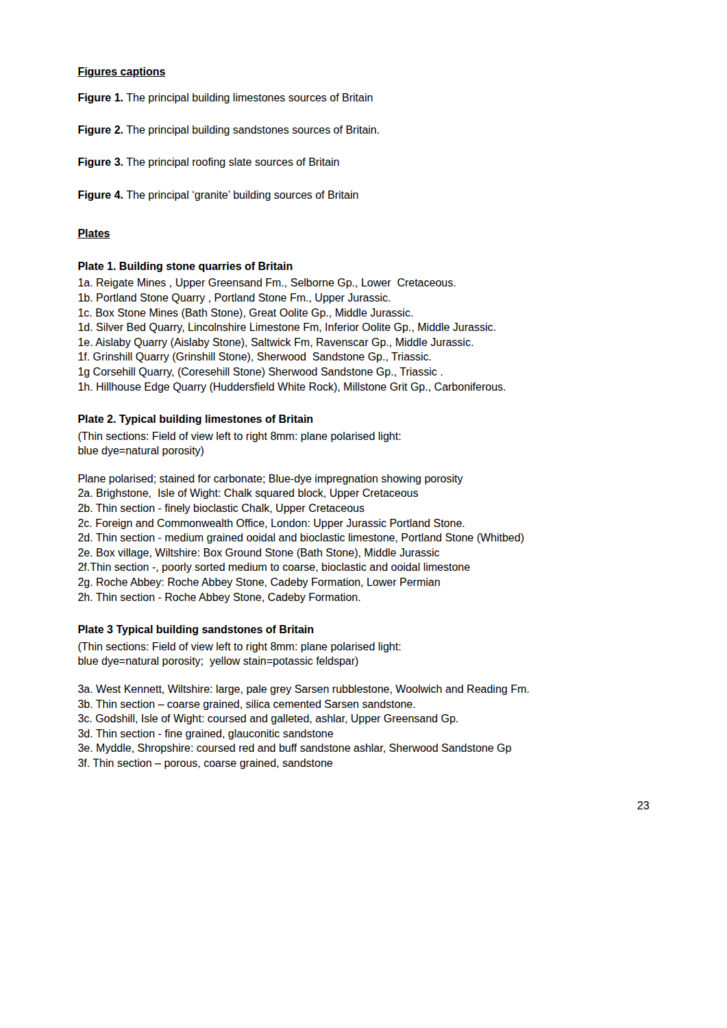Figures captions
Figure 1. The principal building limestones sources of Britain
Figure 2. The principal building sandstones sources of Britain.
Figure 3. The principal roofing slate sources of Britain
Figure 4. The principal ‘granite’ building sources of Britain
Plates
Plate 1. Building stone quarries of Britain
1a. Reigate Mines , Upper Greensand Fm., Selborne Gp., Lower Cretaceous.
1b. Portland Stone Quarry , Portland Stone Fm., Upper Jurassic.
1c. Box Stone Mines (Bath Stone), Great Oolite Gp., Middle Jurassic.
1d. Silver Bed Quarry, Lincolnshire Limestone Fm, Inferior Oolite Gp., Middle Jurassic.
1e. Aislaby Quarry (Aislaby Stone), Saltwick Fm, Ravenscar Gp., Middle Jurassic.
1f. Grinshill Quarry (Grinshill Stone), Sherwood Sandstone Gp., Triassic.
1g Corsehill Quarry, (Coresehill Stone) Sherwood Sandstone Gp., Triassic .
1h. Hillhouse Edge Quarry (Huddersfield White Rock), Millstone Grit Gp., Carboniferous.
Plate 2. Typical building limestones of Britain
(Thin sections: Field of view left to right 8mm: plane polarised light:
blue dye=natural porosity)
Plane polarised; stained for carbonate; Blue-dye impregnation showing porosity
2a. Brighstone, Isle of Wight: Chalk squared block, Upper Cretaceous
2b. Thin section - finely bioclastic Chalk, Upper Cretaceous
2c. Foreign and Commonwealth Office, London: Upper Jurassic Portland Stone.
2d. Thin section - medium grained ooidal and bioclastic limestone, Portland Stone (Whitbed)
2e. Box village, Wiltshire: Box Ground Stone (Bath Stone), Middle Jurassic
2f.Thin section -, poorly sorted medium to coarse, bioclastic and ooidal limestone
2g. Roche Abbey: Roche Abbey Stone, Cadeby Formation, Lower Permian
2h. Thin section - Roche Abbey Stone, Cadeby Formation.
Plate 3 Typical building sandstones of Britain
(Thin sections: Field of view left to right 8mm: plane polarised light:
blue dye=natural porosity; yellow stain=potassic feldspar)
3a. West Kennett, Wiltshire: large, pale grey Sarsen rubblestone, Woolwich and Reading Fm.
3b. Thin section – coarse grained, silica cemented Sarsen sandstone.
3c. Godshill, Isle of Wight: coursed and galleted, ashlar, Upper Greensand Gp.
3d. Thin section - fine grained, glauconitic sandstone
3e. Myddle, Shropshire: coursed red and buff sandstone ashlar, Sherwood Sandstone Gp
3f. Thin section – porous, coarse grained, sandstone
23